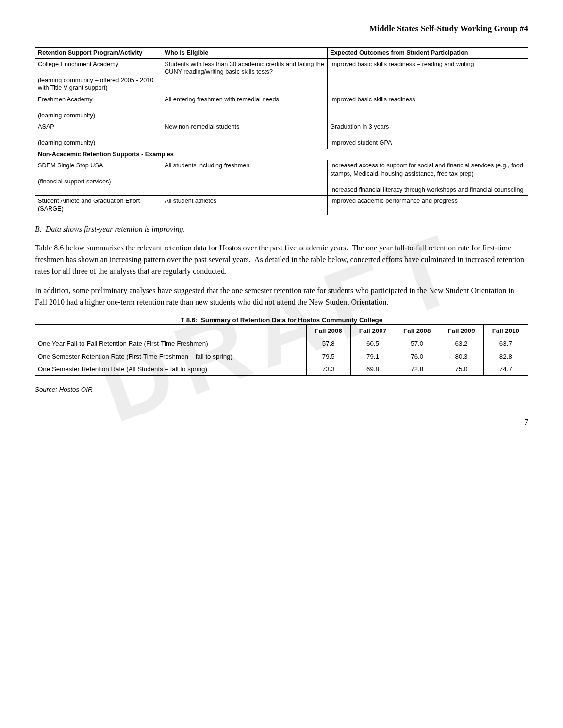DRAFT
Middle States Self-Study Working Group #4
| Retention Support Program/Activity | Who is Eligible | Expected Outcomes from Student Participation |
| --- | --- | --- |
| College Enrichment Academy (learning community – offered 2005 - 2010 with Title V grant support) | Students with less than 30 academic credits and failing the CUNY reading/writing basic skills tests? | Improved basic skills readiness – reading and writing |
| Freshmen Academy (learning community) | All entering freshmen with remedial needs | Improved basic skills readiness |
| ASAP (learning community) | New non-remedial students | Graduation in 3 years Improved student GPA |
| Non-Academic Retention Supports - Examples |
| SDEM Single Stop USA (financial support services) | All students including freshmen | Increased access to support for social and financial services (e.g., food stamps, Medicaid, housing assistance, free tax prep) Increased financial literacy through workshops and financial counseling |
| Student Athlete and Graduation Effort (SARGE) | All student athletes | Improved academic performance and progress |
B. Data shows first-year retention is improving.
Table 8.6 below summarizes the relevant retention data for Hostos over the past five academic years. The one year fall-to-fall retention rate for first-time freshmen has shown an increasing pattern over the past several years. As detailed in the table below, concerted efforts have culminated in increased retention rates for all three of the analyses that are regularly conducted.
In addition, some preliminary analyses have suggested that the one semester retention rate for students who participated in the New Student Orientation in Fall 2010 had a higher one-term retention rate than new students who did not attend the New Student Orientation.
T 8.6: Summary of Retention Data for Hostos Community College
| | Fall 2006 | Fall 2007 | Fall 2008 | Fall 2009 | Fall 2010 |
| --- | --- | --- | --- | --- | --- |
| One Year Fall-to-Fall Retention Rate (First-Time Freshmen) | 57.8 | 60.5 | 57.0 | 63.2 | 63.7 |
| One Semester Retention Rate (First-Time Freshmen – fall to spring) | 79.5 | 79.1 | 76.0 | 80.3 | 82.8 |
| One Semester Retention Rate (All Students – fall to spring) | 73.3 | 69.8 | 72.8 | 75.0 | 74.7 |
Source: Hostos OIR
7